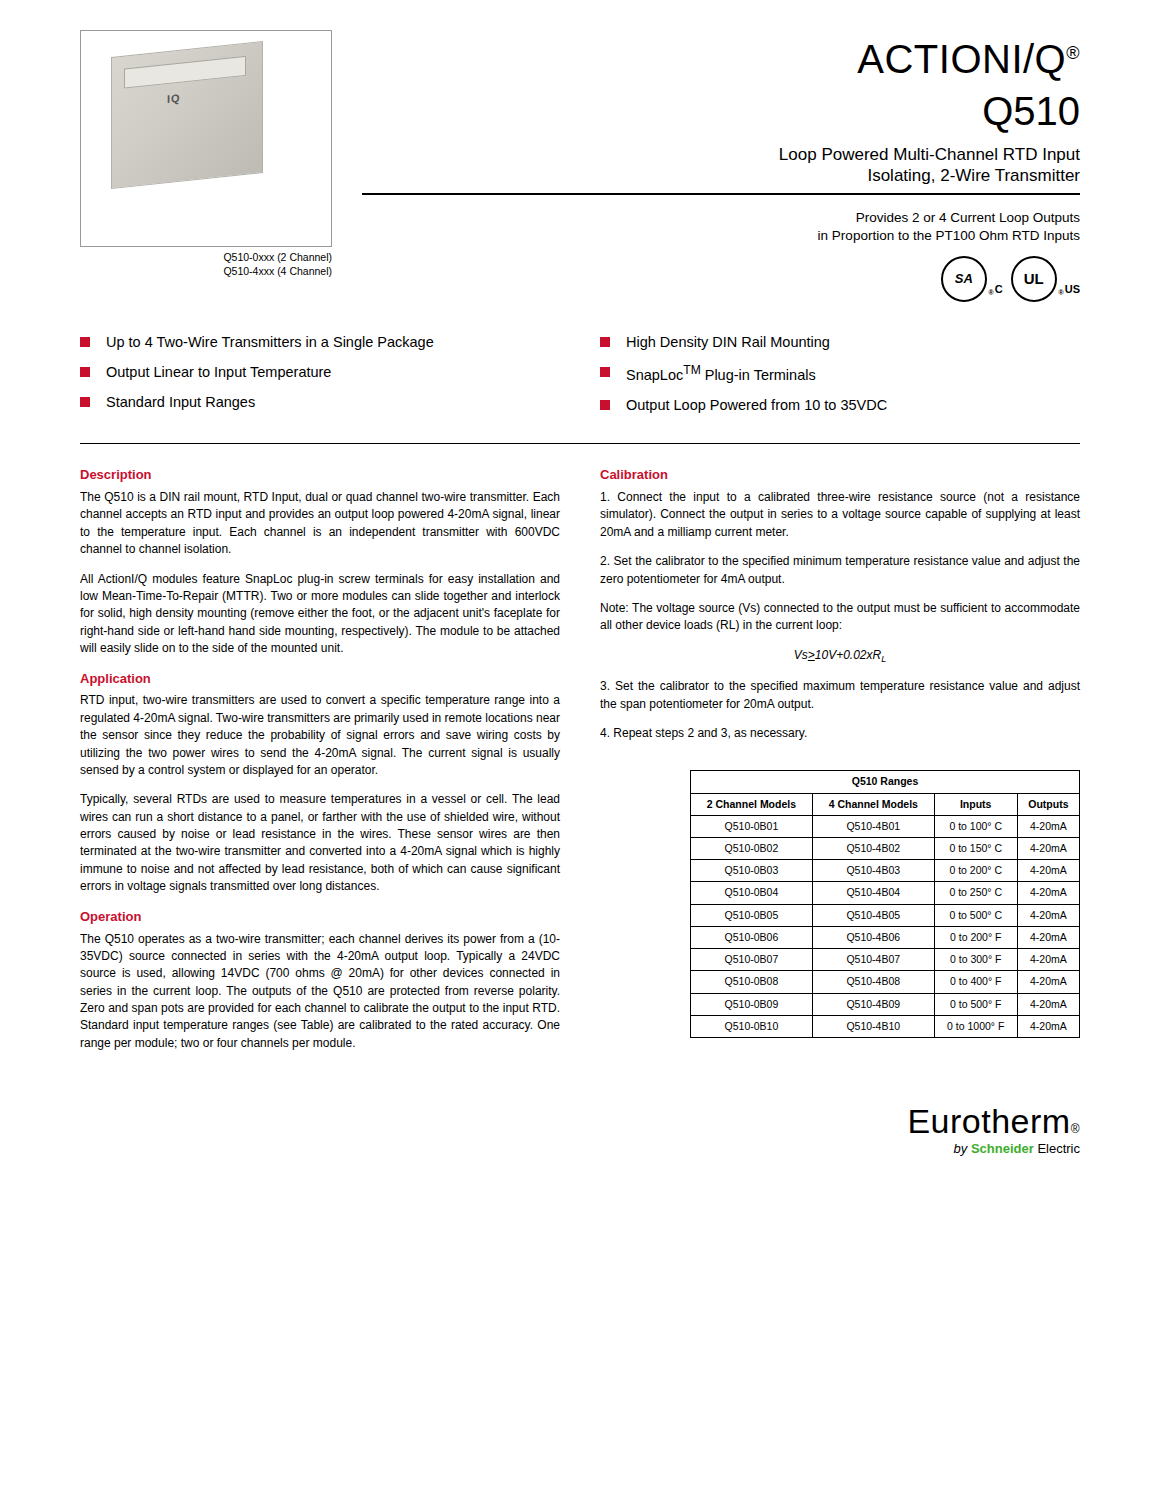Q510-0xxx (2 Channel)
Q510-4xxx (4 Channel)
ACTIONI/Q®
Q510
Loop Powered Multi-Channel RTD Input
Isolating, 2-Wire Transmitter
Provides 2 or 4 Current Loop Outputs
in Proportion to the PT100 Ohm RTD Inputs
SA®
C
UL®
US
Up to 4 Two-Wire Transmitters in a Single Package
Output Linear to Input Temperature
Standard Input Ranges
High Density DIN Rail Mounting
SnapLocTM Plug-in Terminals
Output Loop Powered from 10 to 35VDC
Description
The Q510 is a DIN rail mount, RTD Input, dual or quad channel two-wire transmitter. Each channel accepts an RTD input and provides an output loop powered 4-20mA signal, linear to the temperature input. Each channel is an independent transmitter with 600VDC channel to channel isolation.
All ActionI/Q modules feature SnapLoc plug-in screw terminals for easy installation and low Mean-Time-To-Repair (MTTR). Two or more modules can slide together and interlock for solid, high density mounting (remove either the foot, or the adjacent unit's faceplate for right-hand side or left-hand hand side mounting, respectively). The module to be attached will easily slide on to the side of the mounted unit.
Application
RTD input, two-wire transmitters are used to convert a specific temperature range into a regulated 4-20mA signal. Two-wire transmitters are primarily used in remote locations near the sensor since they reduce the probability of signal errors and save wiring costs by utilizing the two power wires to send the 4-20mA signal. The current signal is usually sensed by a control system or displayed for an operator.
Typically, several RTDs are used to measure temperatures in a vessel or cell. The lead wires can run a short distance to a panel, or farther with the use of shielded wire, without errors caused by noise or lead resistance in the wires. These sensor wires are then terminated at the two-wire transmitter and converted into a 4-20mA signal which is highly immune to noise and not affected by lead resistance, both of which can cause significant errors in voltage signals transmitted over long distances.
Operation
The Q510 operates as a two-wire transmitter; each channel derives its power from a (10-35VDC) source connected in series with the 4-20mA output loop. Typically a 24VDC source is used, allowing 14VDC (700 ohms @ 20mA) for other devices connected in series in the current loop. The outputs of the Q510 are protected from reverse polarity. Zero and span pots are provided for each channel to calibrate the output to the input RTD. Standard input temperature ranges (see Table) are calibrated to the rated accuracy. One range per module; two or four channels per module.
Calibration
1. Connect the input to a calibrated three-wire resistance source (not a resistance simulator). Connect the output in series to a voltage source capable of supplying at least 20mA and a milliamp current meter.
2. Set the calibrator to the specified minimum temperature resistance value and adjust the zero potentiometer for 4mA output.
Note: The voltage source (Vs) connected to the output must be sufficient to accommodate all other device loads (RL) in the current loop:
Vs>10V+0.02xRL
3. Set the calibrator to the specified maximum temperature resistance value and adjust the span potentiometer for 20mA output.
4. Repeat steps 2 and 3, as necessary.
Q510 Ranges
| 2 Channel Models | 4 Channel Models | Inputs | Outputs |
| --- | --- | --- | --- |
| Q510-0B01 | Q510-4B01 | 0 to 100° C | 4-20mA |
| Q510-0B02 | Q510-4B02 | 0 to 150° C | 4-20mA |
| Q510-0B03 | Q510-4B03 | 0 to 200° C | 4-20mA |
| Q510-0B04 | Q510-4B04 | 0 to 250° C | 4-20mA |
| Q510-0B05 | Q510-4B05 | 0 to 500° C | 4-20mA |
| Q510-0B06 | Q510-4B06 | 0 to 200° F | 4-20mA |
| Q510-0B07 | Q510-4B07 | 0 to 300° F | 4-20mA |
| Q510-0B08 | Q510-4B08 | 0 to 400° F | 4-20mA |
| Q510-0B09 | Q510-4B09 | 0 to 500° F | 4-20mA |
| Q510-0B10 | Q510-4B10 | 0 to 1000° F | 4-20mA |
Eurotherm®
by Schneider Electric